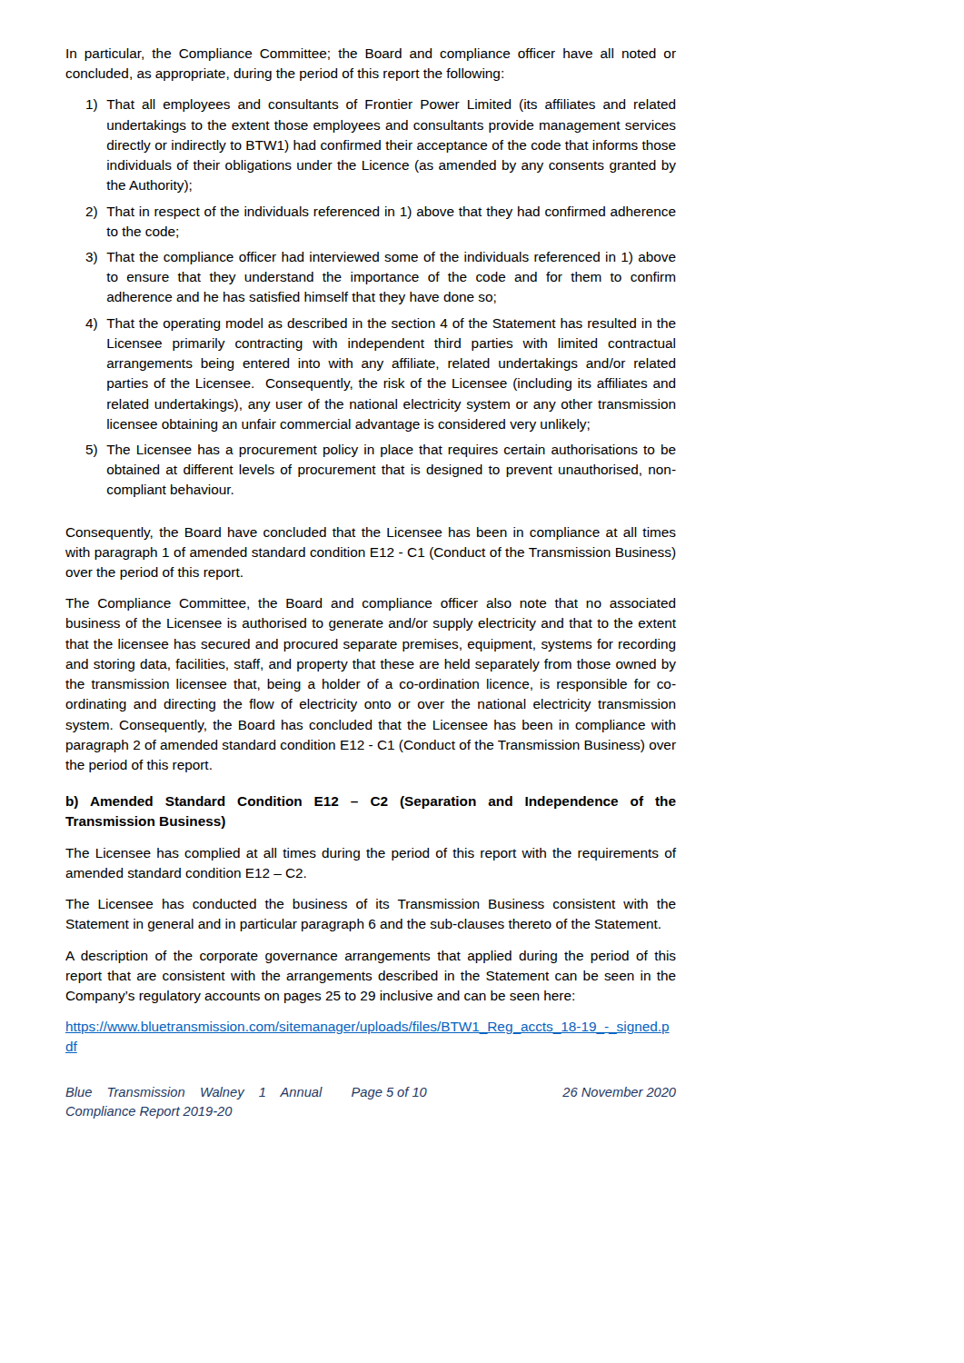In particular, the Compliance Committee; the Board and compliance officer have all noted or concluded, as appropriate, during the period of this report the following:
That all employees and consultants of Frontier Power Limited (its affiliates and related undertakings to the extent those employees and consultants provide management services directly or indirectly to BTW1) had confirmed their acceptance of the code that informs those individuals of their obligations under the Licence (as amended by any consents granted by the Authority);
That in respect of the individuals referenced in 1) above that they had confirmed adherence to the code;
That the compliance officer had interviewed some of the individuals referenced in 1) above to ensure that they understand the importance of the code and for them to confirm adherence and he has satisfied himself that they have done so;
That the operating model as described in the section 4 of the Statement has resulted in the Licensee primarily contracting with independent third parties with limited contractual arrangements being entered into with any affiliate, related undertakings and/or related parties of the Licensee. Consequently, the risk of the Licensee (including its affiliates and related undertakings), any user of the national electricity system or any other transmission licensee obtaining an unfair commercial advantage is considered very unlikely;
The Licensee has a procurement policy in place that requires certain authorisations to be obtained at different levels of procurement that is designed to prevent unauthorised, non-compliant behaviour.
Consequently, the Board have concluded that the Licensee has been in compliance at all times with paragraph 1 of amended standard condition E12 - C1 (Conduct of the Transmission Business) over the period of this report.
The Compliance Committee, the Board and compliance officer also note that no associated business of the Licensee is authorised to generate and/or supply electricity and that to the extent that the licensee has secured and procured separate premises, equipment, systems for recording and storing data, facilities, staff, and property that these are held separately from those owned by the transmission licensee that, being a holder of a co-ordination licence, is responsible for co-ordinating and directing the flow of electricity onto or over the national electricity transmission system. Consequently, the Board has concluded that the Licensee has been in compliance with paragraph 2 of amended standard condition E12 - C1 (Conduct of the Transmission Business) over the period of this report.
b) Amended Standard Condition E12 – C2 (Separation and Independence of the Transmission Business)
The Licensee has complied at all times during the period of this report with the requirements of amended standard condition E12 – C2.
The Licensee has conducted the business of its Transmission Business consistent with the Statement in general and in particular paragraph 6 and the sub-clauses thereto of the Statement.
A description of the corporate governance arrangements that applied during the period of this report that are consistent with the arrangements described in the Statement can be seen in the Company’s regulatory accounts on pages 25 to 29 inclusive and can be seen here:
https://www.bluetransmission.com/sitemanager/uploads/files/BTW1_Reg_accts_18-19_-_signed.pdf
Blue Transmission Walney 1 Annual Compliance Report 2019-20
Page 5 of 10
26 November 2020